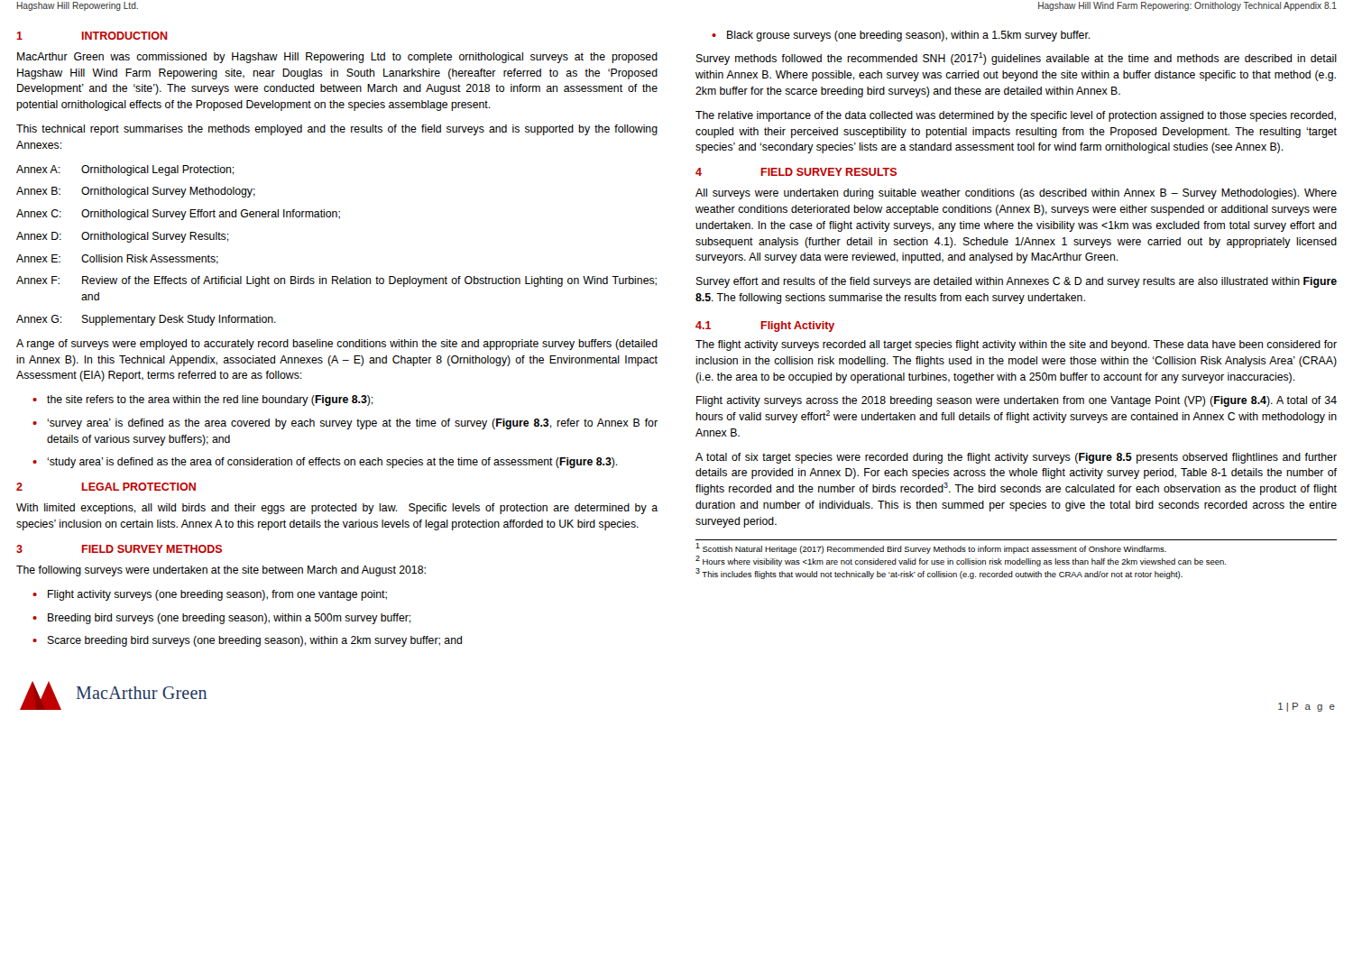Hagshaw Hill Repowering Ltd.
Hagshaw Hill Wind Farm Repowering: Ornithology Technical Appendix 8.1
1 INTRODUCTION
MacArthur Green was commissioned by Hagshaw Hill Repowering Ltd to complete ornithological surveys at the proposed Hagshaw Hill Wind Farm Repowering site, near Douglas in South Lanarkshire (hereafter referred to as the ‘Proposed Development’ and the ‘site’). The surveys were conducted between March and August 2018 to inform an assessment of the potential ornithological effects of the Proposed Development on the species assemblage present.
This technical report summarises the methods employed and the results of the field surveys and is supported by the following Annexes:
Annex A:
Ornithological Legal Protection;
Annex B:
Ornithological Survey Methodology;
Annex C:
Ornithological Survey Effort and General Information;
Annex D:
Ornithological Survey Results;
Annex E:
Collision Risk Assessments;
Annex F:
Review of the Effects of Artificial Light on Birds in Relation to Deployment of Obstruction Lighting on Wind Turbines; and
Annex G:
Supplementary Desk Study Information.
A range of surveys were employed to accurately record baseline conditions within the site and appropriate survey buffers (detailed in Annex B). In this Technical Appendix, associated Annexes (A – E) and Chapter 8 (Ornithology) of the Environmental Impact Assessment (EIA) Report, terms referred to are as follows:
the site refers to the area within the red line boundary (Figure 8.3);
‘survey area’ is defined as the area covered by each survey type at the time of survey (Figure 8.3, refer to Annex B for details of various survey buffers); and
‘study area’ is defined as the area of consideration of effects on each species at the time of assessment (Figure 8.3).
2 LEGAL PROTECTION
With limited exceptions, all wild birds and their eggs are protected by law. Specific levels of protection are determined by a species’ inclusion on certain lists. Annex A to this report details the various levels of legal protection afforded to UK bird species.
3 FIELD SURVEY METHODS
The following surveys were undertaken at the site between March and August 2018:
Flight activity surveys (one breeding season), from one vantage point;
Breeding bird surveys (one breeding season), within a 500m survey buffer;
Scarce breeding bird surveys (one breeding season), within a 2km survey buffer; and
Black grouse surveys (one breeding season), within a 1.5km survey buffer.
Survey methods followed the recommended SNH (20171) guidelines available at the time and methods are described in detail within Annex B. Where possible, each survey was carried out beyond the site within a buffer distance specific to that method (e.g. 2km buffer for the scarce breeding bird surveys) and these are detailed within Annex B.
The relative importance of the data collected was determined by the specific level of protection assigned to those species recorded, coupled with their perceived susceptibility to potential impacts resulting from the Proposed Development. The resulting ‘target species’ and ‘secondary species’ lists are a standard assessment tool for wind farm ornithological studies (see Annex B).
4 FIELD SURVEY RESULTS
All surveys were undertaken during suitable weather conditions (as described within Annex B – Survey Methodologies). Where weather conditions deteriorated below acceptable conditions (Annex B), surveys were either suspended or additional surveys were undertaken. In the case of flight activity surveys, any time where the visibility was <1km was excluded from total survey effort and subsequent analysis (further detail in section 4.1). Schedule 1/Annex 1 surveys were carried out by appropriately licensed surveyors. All survey data were reviewed, inputted, and analysed by MacArthur Green.
Survey effort and results of the field surveys are detailed within Annexes C & D and survey results are also illustrated within Figure 8.5. The following sections summarise the results from each survey undertaken.
4.1 Flight Activity
The flight activity surveys recorded all target species flight activity within the site and beyond. These data have been considered for inclusion in the collision risk modelling. The flights used in the model were those within the ‘Collision Risk Analysis Area’ (CRAA) (i.e. the area to be occupied by operational turbines, together with a 250m buffer to account for any surveyor inaccuracies).
Flight activity surveys across the 2018 breeding season were undertaken from one Vantage Point (VP) (Figure 8.4). A total of 34 hours of valid survey effort2 were undertaken and full details of flight activity surveys are contained in Annex C with methodology in Annex B.
A total of six target species were recorded during the flight activity surveys (Figure 8.5 presents observed flightlines and further details are provided in Annex D). For each species across the whole flight activity survey period, Table 8-1 details the number of flights recorded and the number of birds recorded3. The bird seconds are calculated for each observation as the product of flight duration and number of individuals. This is then summed per species to give the total bird seconds recorded across the entire surveyed period.
1 Scottish Natural Heritage (2017) Recommended Bird Survey Methods to inform impact assessment of Onshore Windfarms.
2 Hours where visibility was <1km are not considered valid for use in collision risk modelling as less than half the 2km viewshed can be seen.
3 This includes flights that would not technically be ‘at-risk’ of collision (e.g. recorded outwith the CRAA and/or not at rotor height).
MacArthur Green
1 | P a g e